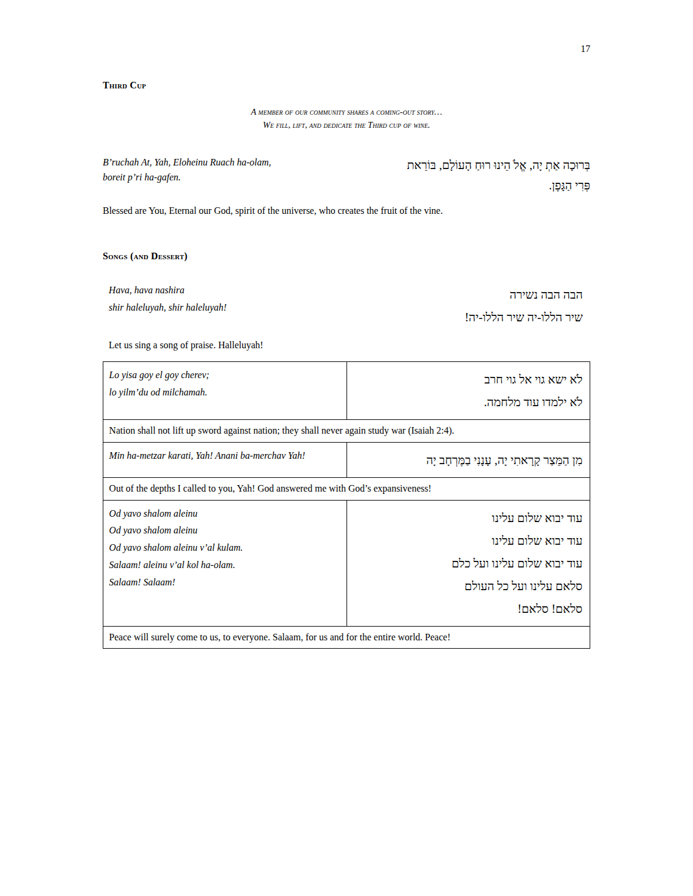17
Third Cup
A member of our community shares a coming-out story…
We fill, lift, and dedicate the Third cup of wine.
B’ruchah At, Yah, Eloheinu Ruach ha-olam,
boreit p’ri ha-gafen.
בְּרוּכָה אַתְ יָה, אֱלֹ הֵינוּ רוּחַ הָעוֹלָם, בּוֹרֵאת
פְּרִי הַגָּפֶן.
Blessed are You, Eternal our God, spirit of the universe, who creates the fruit of the vine.
Songs (and Dessert)
| Hava, hava nashira shir haleluyah, shir haleluyah! | הבה הבה נשירה שיר הללו-יה שיר הללו-יה! |
| Let us sing a song of praise. Halleluyah! |
| Lo yisa goy el goy cherev; lo yilm’du od milchamah. | לֹא ישא גוי אל גוי חרב לֹא ילמדו עוד מלחמה. |
| Nation shall not lift up sword against nation; they shall never again study war (Isaiah 2:4). |
| Min ha-metzar karati, Yah! Anani ba-merchav Yah! | מִן הַמֵּצַר קָרָאתִי יָה, עָנָנִי בַמֶּרְחָב יָה |
| Out of the depths I called to you, Yah! God answered me with God’s expansiveness! |
| Od yavo shalom aleinu Od yavo shalom aleinu Od yavo shalom aleinu v’al kulam. Salaam! aleinu v’al kol ha-olam. Salaam! Salaam! | עוד יבוא שלום עלינו עוד יבוא שלום עלינו עוד יבוא שלום עלינו ועל כלם סלאם עלינו ועל כל העולם סלאם! סלאם! |
| Peace will surely come to us, to everyone. Salaam, for us and for the entire world. Peace! |